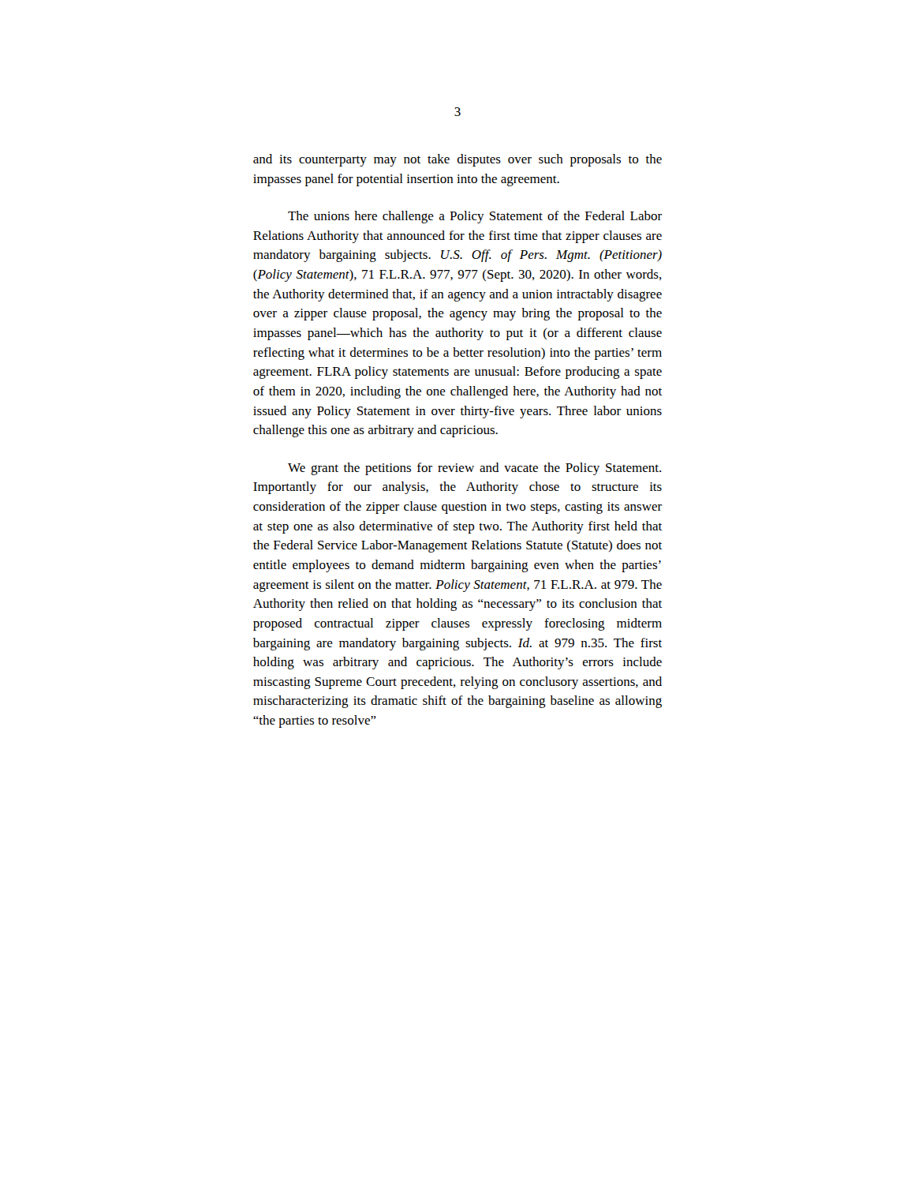3
and its counterparty may not take disputes over such proposals to the impasses panel for potential insertion into the agreement.
The unions here challenge a Policy Statement of the Federal Labor Relations Authority that announced for the first time that zipper clauses are mandatory bargaining subjects. U.S. Off. of Pers. Mgmt. (Petitioner) (Policy Statement), 71 F.L.R.A. 977, 977 (Sept. 30, 2020). In other words, the Authority determined that, if an agency and a union intractably disagree over a zipper clause proposal, the agency may bring the proposal to the impasses panel—which has the authority to put it (or a different clause reflecting what it determines to be a better resolution) into the parties’ term agreement. FLRA policy statements are unusual: Before producing a spate of them in 2020, including the one challenged here, the Authority had not issued any Policy Statement in over thirty-five years. Three labor unions challenge this one as arbitrary and capricious.
We grant the petitions for review and vacate the Policy Statement. Importantly for our analysis, the Authority chose to structure its consideration of the zipper clause question in two steps, casting its answer at step one as also determinative of step two. The Authority first held that the Federal Service Labor-Management Relations Statute (Statute) does not entitle employees to demand midterm bargaining even when the parties’ agreement is silent on the matter. Policy Statement, 71 F.L.R.A. at 979. The Authority then relied on that holding as “necessary” to its conclusion that proposed contractual zipper clauses expressly foreclosing midterm bargaining are mandatory bargaining subjects. Id. at 979 n.35. The first holding was arbitrary and capricious. The Authority’s errors include miscasting Supreme Court precedent, relying on conclusory assertions, and mischaracterizing its dramatic shift of the bargaining baseline as allowing “the parties to resolve”